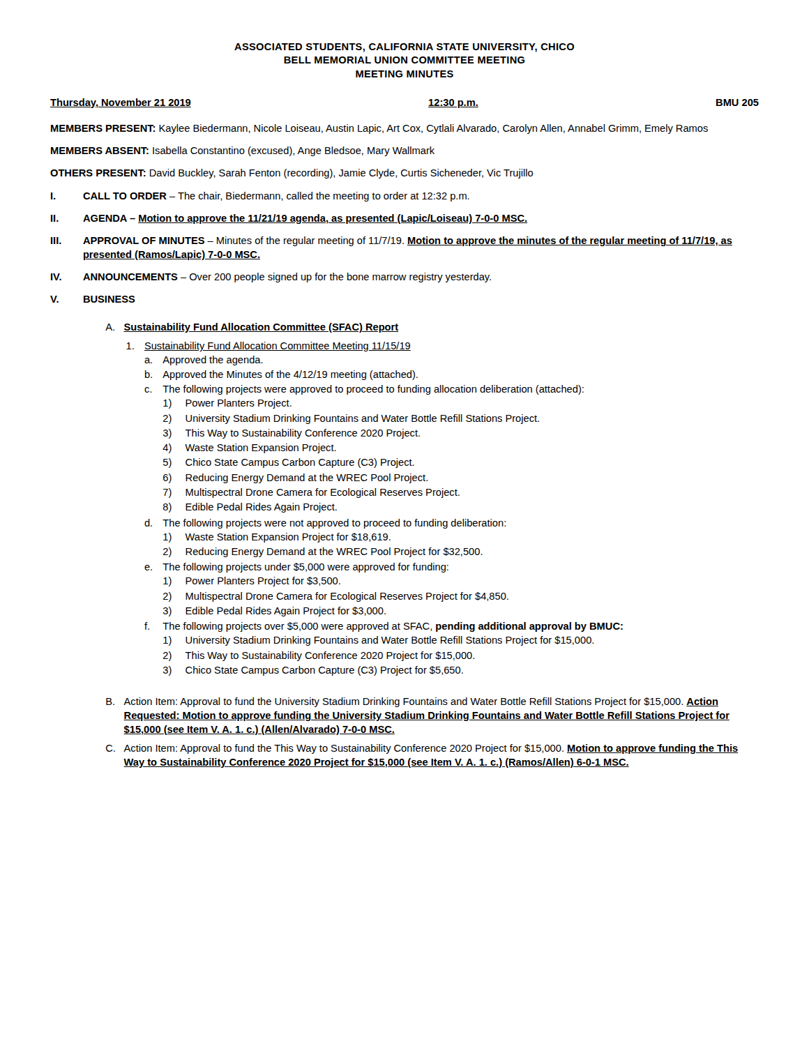ASSOCIATED STUDENTS, CALIFORNIA STATE UNIVERSITY, CHICO
BELL MEMORIAL UNION COMMITTEE MEETING
MEETING MINUTES
Thursday, November 21 2019 12:30 p.m. BMU 205
MEMBERS PRESENT: Kaylee Biedermann, Nicole Loiseau, Austin Lapic, Art Cox, Cytlali Alvarado, Carolyn Allen, Annabel Grimm, Emely Ramos
MEMBERS ABSENT: Isabella Constantino (excused), Ange Bledsoe, Mary Wallmark
OTHERS PRESENT: David Buckley, Sarah Fenton (recording), Jamie Clyde, Curtis Sicheneder, Vic Trujillo
I.
CALL TO ORDER – The chair, Biedermann, called the meeting to order at 12:32 p.m.
II.
AGENDA – Motion to approve the 11/21/19 agenda, as presented (Lapic/Loiseau) 7-0-0 MSC.
III.
APPROVAL OF MINUTES – Minutes of the regular meeting of 11/7/19. Motion to approve the minutes of the regular meeting of 11/7/19, as presented (Ramos/Lapic) 7-0-0 MSC.
IV.
ANNOUNCEMENTS – Over 200 people signed up for the bone marrow registry yesterday.
V.
BUSINESS
A.
Sustainability Fund Allocation Committee (SFAC) Report
1.
Sustainability Fund Allocation Committee Meeting 11/15/19
a.
Approved the agenda.
b.
Approved the Minutes of the 4/12/19 meeting (attached).
c.
The following projects were approved to proceed to funding allocation deliberation (attached):
1)
Power Planters Project.
2)
University Stadium Drinking Fountains and Water Bottle Refill Stations Project.
3)
This Way to Sustainability Conference 2020 Project.
4)
Waste Station Expansion Project.
5)
Chico State Campus Carbon Capture (C3) Project.
6)
Reducing Energy Demand at the WREC Pool Project.
7)
Multispectral Drone Camera for Ecological Reserves Project.
8)
Edible Pedal Rides Again Project.
d.
The following projects were not approved to proceed to funding deliberation:
1)
Waste Station Expansion Project for $18,619.
2)
Reducing Energy Demand at the WREC Pool Project for $32,500.
e.
The following projects under $5,000 were approved for funding:
1)
Power Planters Project for $3,500.
2)
Multispectral Drone Camera for Ecological Reserves Project for $4,850.
3)
Edible Pedal Rides Again Project for $3,000.
f.
The following projects over $5,000 were approved at SFAC, pending additional approval by BMUC:
1)
University Stadium Drinking Fountains and Water Bottle Refill Stations Project for $15,000.
2)
This Way to Sustainability Conference 2020 Project for $15,000.
3)
Chico State Campus Carbon Capture (C3) Project for $5,650.
B.
Action Item: Approval to fund the University Stadium Drinking Fountains and Water Bottle Refill Stations Project for $15,000. Action Requested: Motion to approve funding the University Stadium Drinking Fountains and Water Bottle Refill Stations Project for $15,000 (see Item V. A. 1. c.) (Allen/Alvarado) 7-0-0 MSC.
C.
Action Item: Approval to fund the This Way to Sustainability Conference 2020 Project for $15,000. Motion to approve funding the This Way to Sustainability Conference 2020 Project for $15,000 (see Item V. A. 1. c.) (Ramos/Allen) 6-0-1 MSC.